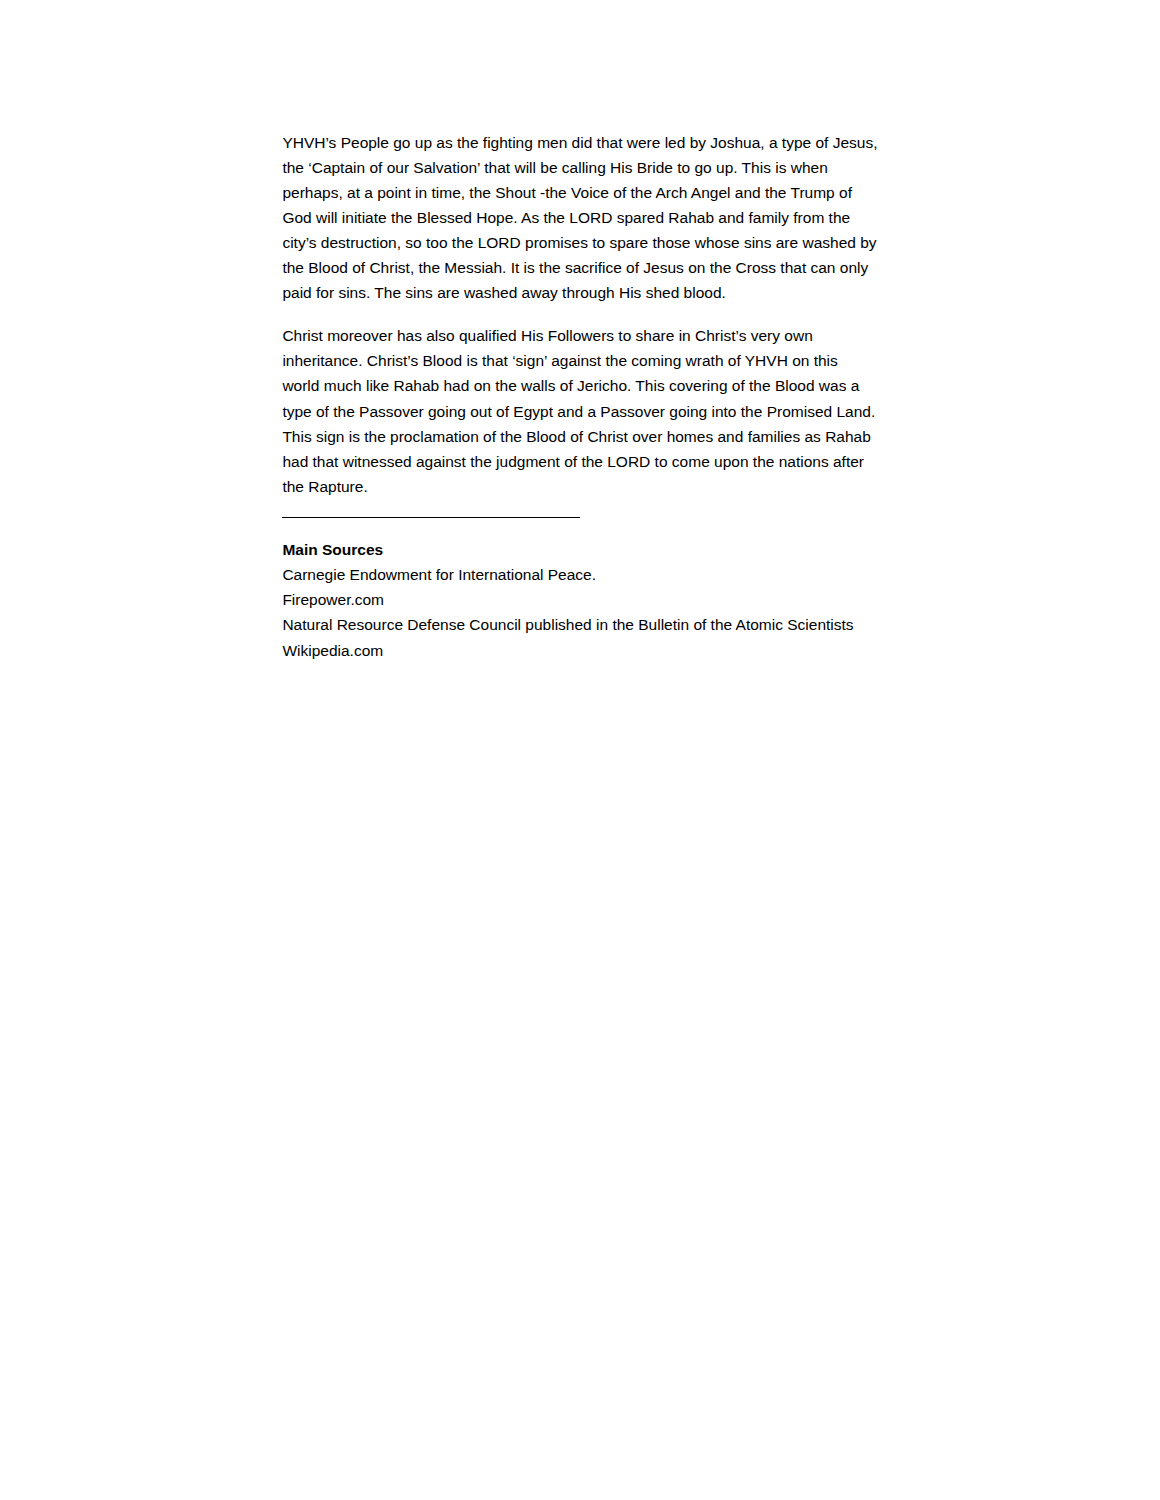YHVH’s People go up as the fighting men did that were led by Joshua, a type of Jesus, the ‘Captain of our Salvation’ that will be calling His Bride to go up. This is when perhaps, at a point in time, the Shout -the Voice of the Arch Angel and the Trump of God will initiate the Blessed Hope. As the LORD spared Rahab and family from the city’s destruction, so too the LORD promises to spare those whose sins are washed by the Blood of Christ, the Messiah. It is the sacrifice of Jesus on the Cross that can only paid for sins. The sins are washed away through His shed blood.
Christ moreover has also qualified His Followers to share in Christ’s very own inheritance. Christ’s Blood is that ‘sign’ against the coming wrath of YHVH on this world much like Rahab had on the walls of Jericho. This covering of the Blood was a type of the Passover going out of Egypt and a Passover going into the Promised Land. This sign is the proclamation of the Blood of Christ over homes and families as Rahab had that witnessed against the judgment of the LORD to come upon the nations after the Rapture.
Main Sources
Carnegie Endowment for International Peace.
Firepower.com
Natural Resource Defense Council published in the Bulletin of the Atomic Scientists
Wikipedia.com